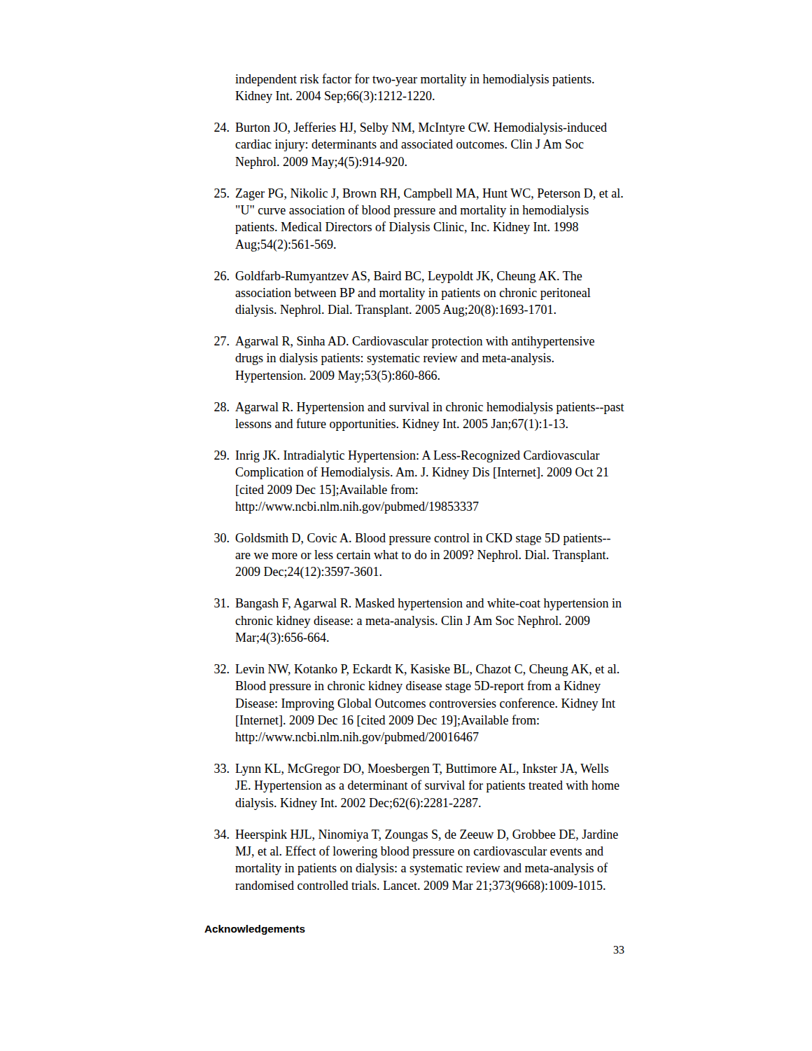independent risk factor for two-year mortality in hemodialysis patients. Kidney Int. 2004 Sep;66(3):1212-1220.
24. Burton JO, Jefferies HJ, Selby NM, McIntyre CW. Hemodialysis-induced cardiac injury: determinants and associated outcomes. Clin J Am Soc Nephrol. 2009 May;4(5):914-920.
25. Zager PG, Nikolic J, Brown RH, Campbell MA, Hunt WC, Peterson D, et al. "U" curve association of blood pressure and mortality in hemodialysis patients. Medical Directors of Dialysis Clinic, Inc. Kidney Int. 1998 Aug;54(2):561-569.
26. Goldfarb-Rumyantzev AS, Baird BC, Leypoldt JK, Cheung AK. The association between BP and mortality in patients on chronic peritoneal dialysis. Nephrol. Dial. Transplant. 2005 Aug;20(8):1693-1701.
27. Agarwal R, Sinha AD. Cardiovascular protection with antihypertensive drugs in dialysis patients: systematic review and meta-analysis. Hypertension. 2009 May;53(5):860-866.
28. Agarwal R. Hypertension and survival in chronic hemodialysis patients--past lessons and future opportunities. Kidney Int. 2005 Jan;67(1):1-13.
29. Inrig JK. Intradialytic Hypertension: A Less-Recognized Cardiovascular Complication of Hemodialysis. Am. J. Kidney Dis [Internet]. 2009 Oct 21 [cited 2009 Dec 15];Available from: http://www.ncbi.nlm.nih.gov/pubmed/19853337
30. Goldsmith D, Covic A. Blood pressure control in CKD stage 5D patients--are we more or less certain what to do in 2009? Nephrol. Dial. Transplant. 2009 Dec;24(12):3597-3601.
31. Bangash F, Agarwal R. Masked hypertension and white-coat hypertension in chronic kidney disease: a meta-analysis. Clin J Am Soc Nephrol. 2009 Mar;4(3):656-664.
32. Levin NW, Kotanko P, Eckardt K, Kasiske BL, Chazot C, Cheung AK, et al. Blood pressure in chronic kidney disease stage 5D-report from a Kidney Disease: Improving Global Outcomes controversies conference. Kidney Int [Internet]. 2009 Dec 16 [cited 2009 Dec 19];Available from: http://www.ncbi.nlm.nih.gov/pubmed/20016467
33. Lynn KL, McGregor DO, Moesbergen T, Buttimore AL, Inkster JA, Wells JE. Hypertension as a determinant of survival for patients treated with home dialysis. Kidney Int. 2002 Dec;62(6):2281-2287.
34. Heerspink HJL, Ninomiya T, Zoungas S, de Zeeuw D, Grobbee DE, Jardine MJ, et al. Effect of lowering blood pressure on cardiovascular events and mortality in patients on dialysis: a systematic review and meta-analysis of randomised controlled trials. Lancet. 2009 Mar 21;373(9668):1009-1015.
Acknowledgements
33